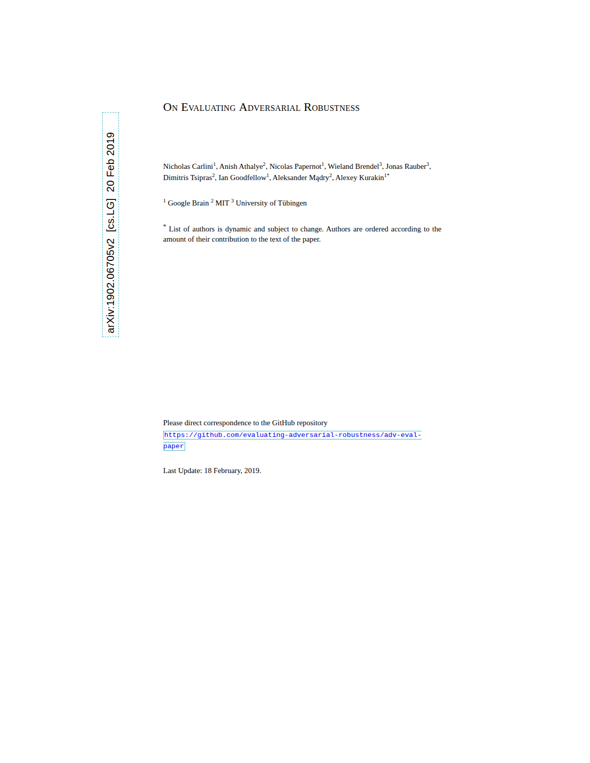arXiv:1902.06705v2 [cs.LG] 20 Feb 2019
On Evaluating Adversarial Robustness
Nicholas Carlini1, Anish Athalye2, Nicolas Papernot1, Wieland Brendel3, Jonas Rauber3, Dimitris Tsipras2, Ian Goodfellow1, Aleksander Mądry2, Alexey Kurakin1*
1 Google Brain 2 MIT 3 University of Tübingen
* List of authors is dynamic and subject to change. Authors are ordered according to the amount of their contribution to the text of the paper.
Please direct correspondence to the GitHub repository
https://github.com/evaluating-adversarial-robustness/adv-eval-paper
Last Update: 18 February, 2019.